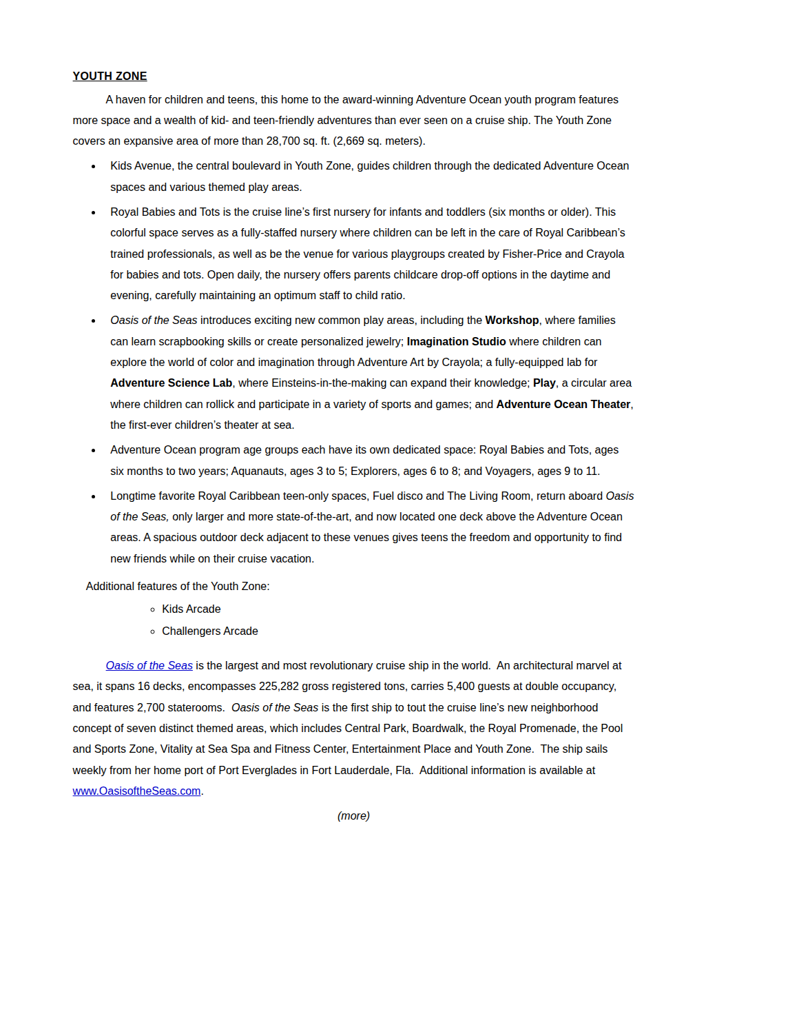YOUTH ZONE
A haven for children and teens, this home to the award-winning Adventure Ocean youth program features more space and a wealth of kid- and teen-friendly adventures than ever seen on a cruise ship. The Youth Zone covers an expansive area of more than 28,700 sq. ft. (2,669 sq. meters).
Kids Avenue, the central boulevard in Youth Zone, guides children through the dedicated Adventure Ocean spaces and various themed play areas.
Royal Babies and Tots is the cruise line’s first nursery for infants and toddlers (six months or older). This colorful space serves as a fully-staffed nursery where children can be left in the care of Royal Caribbean’s trained professionals, as well as be the venue for various playgroups created by Fisher-Price and Crayola for babies and tots. Open daily, the nursery offers parents childcare drop-off options in the daytime and evening, carefully maintaining an optimum staff to child ratio.
Oasis of the Seas introduces exciting new common play areas, including the Workshop, where families can learn scrapbooking skills or create personalized jewelry; Imagination Studio where children can explore the world of color and imagination through Adventure Art by Crayola; a fully-equipped lab for Adventure Science Lab, where Einsteins-in-the-making can expand their knowledge; Play, a circular area where children can rollick and participate in a variety of sports and games; and Adventure Ocean Theater, the first-ever children’s theater at sea.
Adventure Ocean program age groups each have its own dedicated space: Royal Babies and Tots, ages six months to two years; Aquanauts, ages 3 to 5; Explorers, ages 6 to 8; and Voyagers, ages 9 to 11.
Longtime favorite Royal Caribbean teen-only spaces, Fuel disco and The Living Room, return aboard Oasis of the Seas, only larger and more state-of-the-art, and now located one deck above the Adventure Ocean areas. A spacious outdoor deck adjacent to these venues gives teens the freedom and opportunity to find new friends while on their cruise vacation.
Additional features of the Youth Zone:
Kids Arcade
Challengers Arcade
Oasis of the Seas is the largest and most revolutionary cruise ship in the world. An architectural marvel at sea, it spans 16 decks, encompasses 225,282 gross registered tons, carries 5,400 guests at double occupancy, and features 2,700 staterooms. Oasis of the Seas is the first ship to tout the cruise line’s new neighborhood concept of seven distinct themed areas, which includes Central Park, Boardwalk, the Royal Promenade, the Pool and Sports Zone, Vitality at Sea Spa and Fitness Center, Entertainment Place and Youth Zone. The ship sails weekly from her home port of Port Everglades in Fort Lauderdale, Fla. Additional information is available at www.OasisoftheSeas.com.
(more)